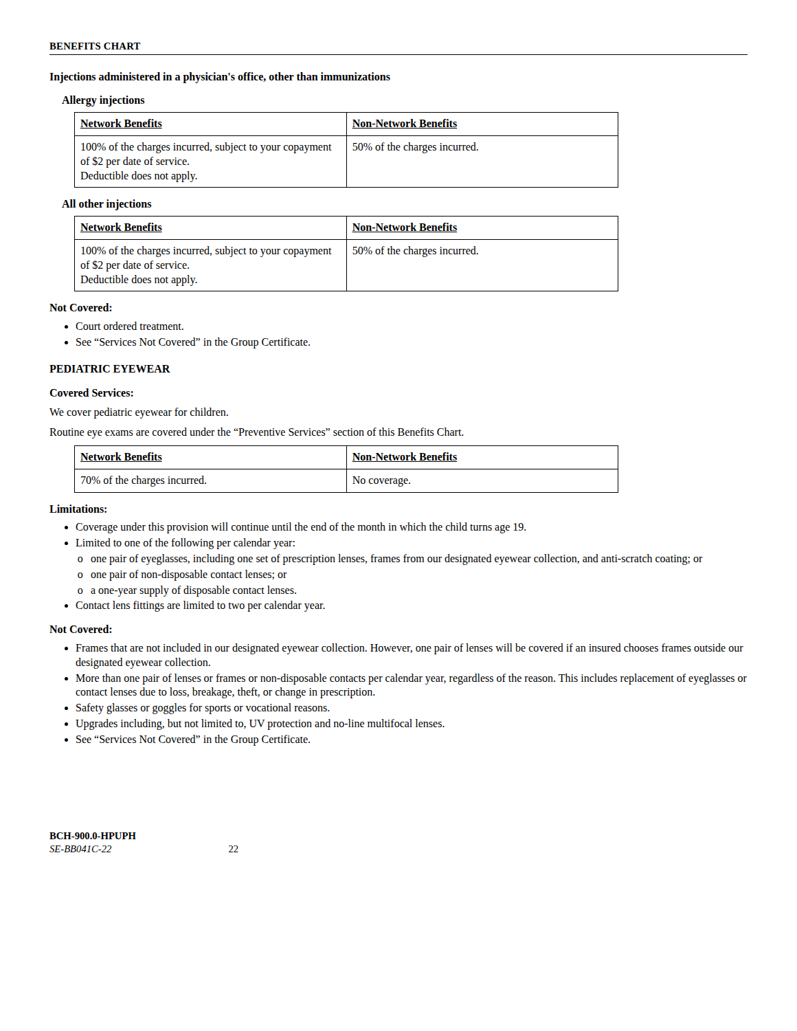BENEFITS CHART
Injections administered in a physician's office, other than immunizations
Allergy injections
| Network Benefits | Non-Network Benefits |
| --- | --- |
| 100% of the charges incurred, subject to your copayment of $2 per date of service. Deductible does not apply. | 50% of the charges incurred. |
All other injections
| Network Benefits | Non-Network Benefits |
| --- | --- |
| 100% of the charges incurred, subject to your copayment of $2 per date of service. Deductible does not apply. | 50% of the charges incurred. |
Not Covered:
Court ordered treatment.
See “Services Not Covered” in the Group Certificate.
PEDIATRIC EYEWEAR
Covered Services:
We cover pediatric eyewear for children.
Routine eye exams are covered under the “Preventive Services” section of this Benefits Chart.
| Network Benefits | Non-Network Benefits |
| --- | --- |
| 70% of the charges incurred. | No coverage. |
Limitations:
Coverage under this provision will continue until the end of the month in which the child turns age 19.
Limited to one of the following per calendar year:
one pair of eyeglasses, including one set of prescription lenses, frames from our designated eyewear collection, and anti-scratch coating; or
one pair of non-disposable contact lenses; or
a one-year supply of disposable contact lenses.
Contact lens fittings are limited to two per calendar year.
Not Covered:
Frames that are not included in our designated eyewear collection. However, one pair of lenses will be covered if an insured chooses frames outside our designated eyewear collection.
More than one pair of lenses or frames or non-disposable contacts per calendar year, regardless of the reason. This includes replacement of eyeglasses or contact lenses due to loss, breakage, theft, or change in prescription.
Safety glasses or goggles for sports or vocational reasons.
Upgrades including, but not limited to, UV protection and no-line multifocal lenses.
See “Services Not Covered” in the Group Certificate.
BCH-900.0-HPUPH
SE-BB041C-22 22